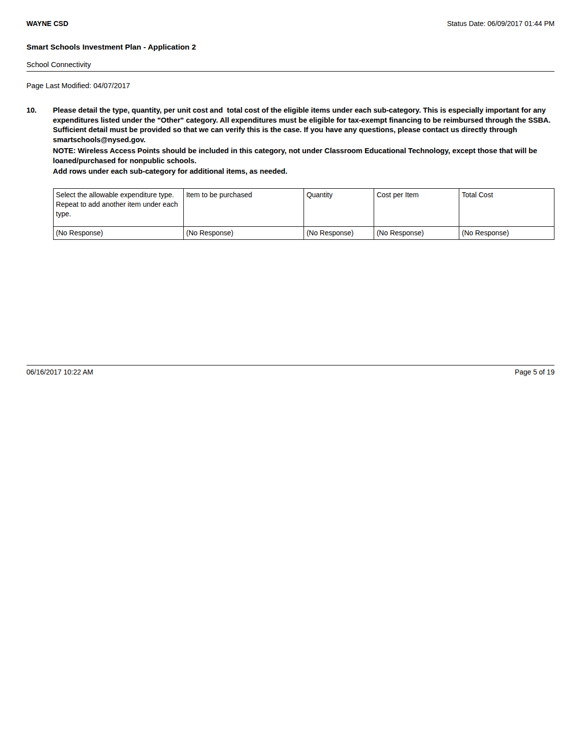WAYNE CSD
Status Date: 06/09/2017 01:44 PM
Smart Schools Investment Plan - Application 2
School Connectivity
Page Last Modified: 04/07/2017
10.
Please detail the type, quantity, per unit cost and total cost of the eligible items under each sub-category. This is especially important for any expenditures listed under the "Other" category. All expenditures must be eligible for tax-exempt financing to be reimbursed through the SSBA. Sufficient detail must be provided so that we can verify this is the case. If you have any questions, please contact us directly through smartschools@nysed.gov.
NOTE: Wireless Access Points should be included in this category, not under Classroom Educational Technology, except those that will be loaned/purchased for nonpublic schools.
Add rows under each sub-category for additional items, as needed.
| Select the allowable expenditure type. Repeat to add another item under each type. | Item to be purchased | Quantity | Cost per Item | Total Cost |
| --- | --- | --- | --- | --- |
| (No Response) | (No Response) | (No Response) | (No Response) | (No Response) |
06/16/2017 10:22 AM
Page 5 of 19